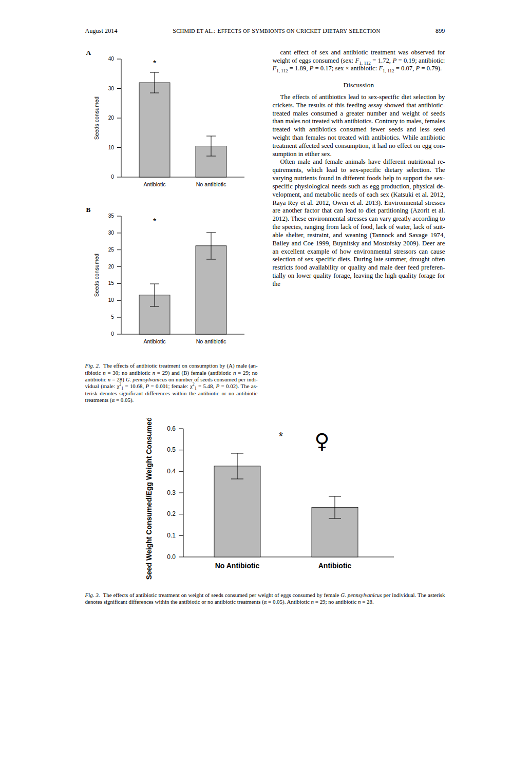August 2014
SCHMID ET AL.: EFFECTS OF SYMBIONTS ON CRICKET DIETARY SELECTION
899
A
0 10 20 30 40 Seeds consumed * Antibiotic No antibiotic
B
0 5 10 15 20 25 30 35 Seeds consumed * Antibiotic No antibiotic
Fig. 2. The effects of antibiotic treatment on consumption by (A) male (antibiotic n = 30; no antibiotic n = 29) and (B) female (antibiotic n = 29; no antibiotic n = 28) G. pennsylvanicus on number of seeds consumed per individual (male: χ21 = 10.68, P = 0.001; female: χ21 = 5.48, P = 0.02). The asterisk denotes significant differences within the antibiotic or no antibiotic treatments (α = 0.05).
cant effect of sex and antibiotic treatment was observed for weight of eggs consumed (sex: F1, 112 = 1.72, P = 0.19; antibiotic: F1, 112 = 1.89, P = 0.17; sex × antibiotic: F1, 112 = 0.07, P = 0.79).
Discussion
The effects of antibiotics lead to sex-specific diet selection by crickets. The results of this feeding assay showed that antibiotic-treated males consumed a greater number and weight of seeds than males not treated with antibiotics. Contrary to males, females treated with antibiotics consumed fewer seeds and less seed weight than females not treated with antibiotics. While antibiotic treatment affected seed consumption, it had no effect on egg consumption in either sex.
Often male and female animals have different nutritional requirements, which lead to sex-specific dietary selection. The varying nutrients found in different foods help to support the sex-specific physiological needs such as egg production, physical development, and metabolic needs of each sex (Katsuki et al. 2012, Raya Rey et al. 2012, Owen et al. 2013). Environmental stresses are another factor that can lead to diet partitioning (Azorit et al. 2012). These environmental stresses can vary greatly according to the species, ranging from lack of food, lack of water, lack of suitable shelter, restraint, and weaning (Tannock and Savage 1974, Bailey and Coe 1999, Buynitsky and Mostofsky 2009). Deer are an excellent example of how environmental stressors can cause selection of sex-specific diets. During late summer, drought often restricts food availability or quality and male deer feed preferentially on lower quality forage, leaving the high quality forage for the
0.0 0.1 0.2 0.3 0.4 0.5 0.6 Seed Weight Consumed/Egg Weight Consumed (g) * ♀ No Antibiotic Antibiotic
Fig. 3. The effects of antibiotic treatment on weight of seeds consumed per weight of eggs consumed by female G. pennsylvanicus per individual. The asterisk denotes significant differences within the antibiotic or no antibiotic treatments (α = 0.05). Antibiotic n = 29; no antibiotic n = 28.